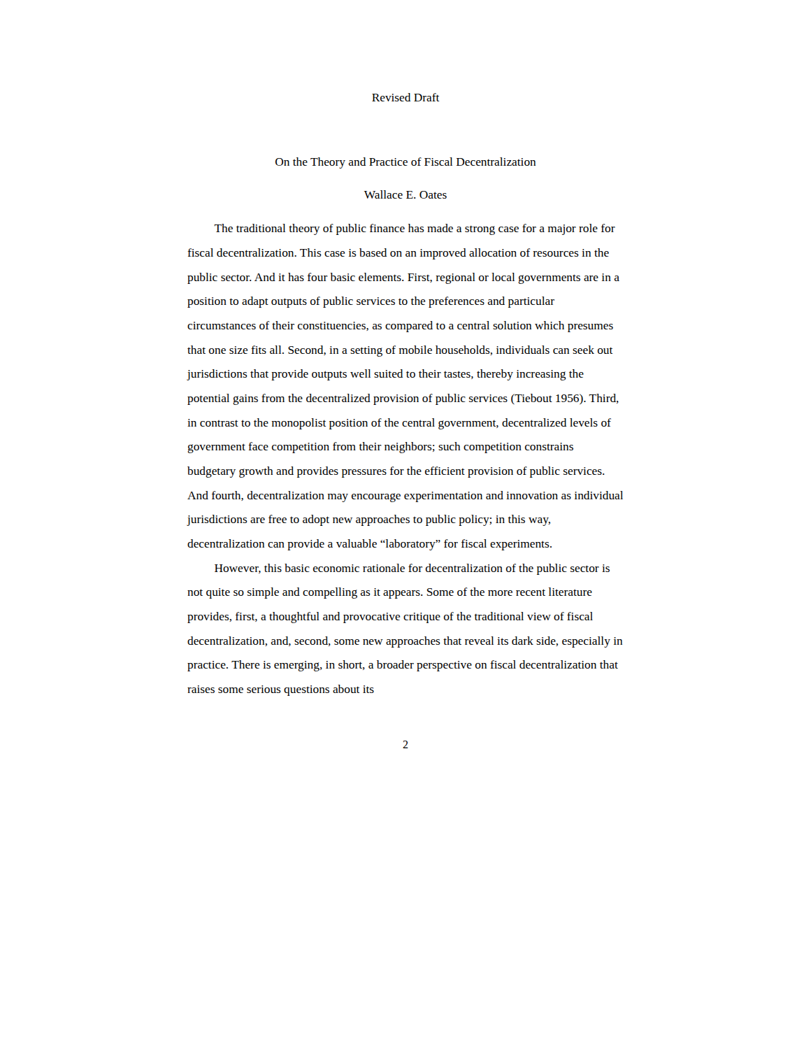Revised Draft
On the Theory and Practice of Fiscal Decentralization
Wallace E. Oates
The traditional theory of public finance has made a strong case for a major role for fiscal decentralization. This case is based on an improved allocation of resources in the public sector. And it has four basic elements. First, regional or local governments are in a position to adapt outputs of public services to the preferences and particular circumstances of their constituencies, as compared to a central solution which presumes that one size fits all. Second, in a setting of mobile households, individuals can seek out jurisdictions that provide outputs well suited to their tastes, thereby increasing the potential gains from the decentralized provision of public services (Tiebout 1956). Third, in contrast to the monopolist position of the central government, decentralized levels of government face competition from their neighbors; such competition constrains budgetary growth and provides pressures for the efficient provision of public services. And fourth, decentralization may encourage experimentation and innovation as individual jurisdictions are free to adopt new approaches to public policy; in this way, decentralization can provide a valuable “laboratory” for fiscal experiments.
However, this basic economic rationale for decentralization of the public sector is not quite so simple and compelling as it appears. Some of the more recent literature provides, first, a thoughtful and provocative critique of the traditional view of fiscal decentralization, and, second, some new approaches that reveal its dark side, especially in practice. There is emerging, in short, a broader perspective on fiscal decentralization that raises some serious questions about its
2